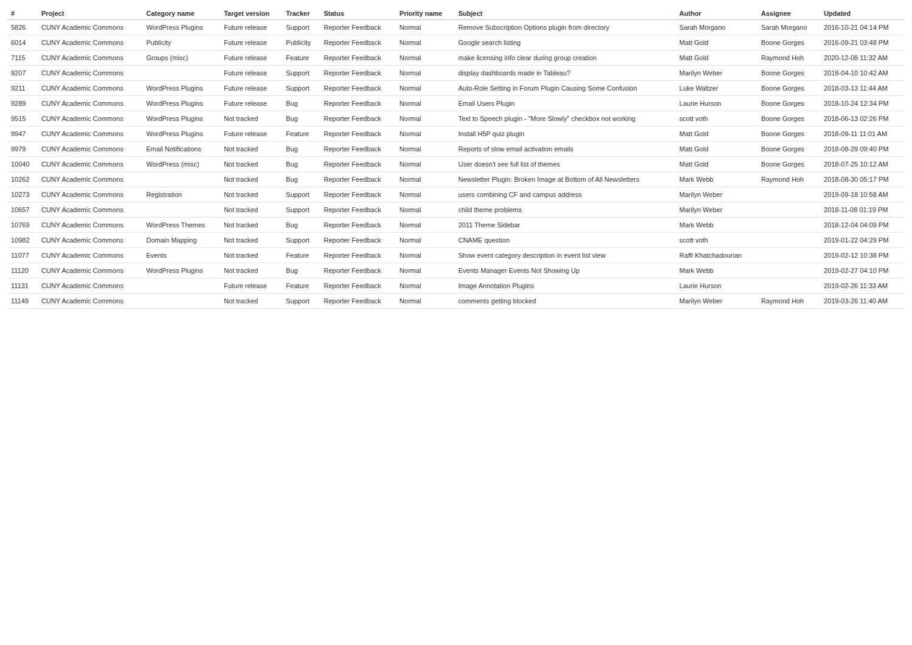| # | Project | Category name | Target version | Tracker | Status | Priority name | Subject | Author | Assignee | Updated |
| --- | --- | --- | --- | --- | --- | --- | --- | --- | --- | --- |
| 5826 | CUNY Academic Commons | WordPress Plugins | Future release | Support | Reporter Feedback | Normal | Remove Subscription Options plugin from directory | Sarah Morgano | Sarah Morgano | 2016-10-21 04:14 PM |
| 6014 | CUNY Academic Commons | Publicity | Future release | Publicity | Reporter Feedback | Normal | Google search listing | Matt Gold | Boone Gorges | 2016-09-21 03:48 PM |
| 7115 | CUNY Academic Commons | Groups (misc) | Future release | Feature | Reporter Feedback | Normal | make licensing info clear during group creation | Matt Gold | Raymond Hoh | 2020-12-08 11:32 AM |
| 9207 | CUNY Academic Commons | | Future release | Support | Reporter Feedback | Normal | display dashboards made in Tableau? | Marilyn Weber | Boone Gorges | 2018-04-10 10:42 AM |
| 9211 | CUNY Academic Commons | WordPress Plugins | Future release | Support | Reporter Feedback | Normal | Auto-Role Setting in Forum Plugin Causing Some Confusion | Luke Waltzer | Boone Gorges | 2018-03-13 11:44 AM |
| 9289 | CUNY Academic Commons | WordPress Plugins | Future release | Bug | Reporter Feedback | Normal | Email Users Plugin | Laurie Hurson | Boone Gorges | 2018-10-24 12:34 PM |
| 9515 | CUNY Academic Commons | WordPress Plugins | Not tracked | Bug | Reporter Feedback | Normal | Text to Speech plugin - "More Slowly" checkbox not working | scott voth | Boone Gorges | 2018-06-13 02:26 PM |
| 9947 | CUNY Academic Commons | WordPress Plugins | Future release | Feature | Reporter Feedback | Normal | Install H5P quiz plugin | Matt Gold | Boone Gorges | 2018-09-11 11:01 AM |
| 9979 | CUNY Academic Commons | Email Notifications | Not tracked | Bug | Reporter Feedback | Normal | Reports of slow email activation emails | Matt Gold | Boone Gorges | 2018-08-29 09:40 PM |
| 10040 | CUNY Academic Commons | WordPress (misc) | Not tracked | Bug | Reporter Feedback | Normal | User doesn't see full list of themes | Matt Gold | Boone Gorges | 2018-07-25 10:12 AM |
| 10262 | CUNY Academic Commons | | Not tracked | Bug | Reporter Feedback | Normal | Newsletter Plugin: Broken Image at Bottom of All Newsletters | Mark Webb | Raymond Hoh | 2018-08-30 05:17 PM |
| 10273 | CUNY Academic Commons | Registration | Not tracked | Support | Reporter Feedback | Normal | users combining CF and campus address | Marilyn Weber | | 2019-09-18 10:58 AM |
| 10657 | CUNY Academic Commons | | Not tracked | Support | Reporter Feedback | Normal | child theme problems | Marilyn Weber | | 2018-11-08 01:19 PM |
| 10769 | CUNY Academic Commons | WordPress Themes | Not tracked | Bug | Reporter Feedback | Normal | 2011 Theme Sidebar | Mark Webb | | 2018-12-04 04:09 PM |
| 10982 | CUNY Academic Commons | Domain Mapping | Not tracked | Support | Reporter Feedback | Normal | CNAME question | scott voth | | 2019-01-22 04:29 PM |
| 11077 | CUNY Academic Commons | Events | Not tracked | Feature | Reporter Feedback | Normal | Show event category description in event list view | Raffi Khatchadourian | | 2019-02-12 10:38 PM |
| 11120 | CUNY Academic Commons | WordPress Plugins | Not tracked | Bug | Reporter Feedback | Normal | Events Manager Events Not Showing Up | Mark Webb | | 2019-02-27 04:10 PM |
| 11131 | CUNY Academic Commons | | Future release | Feature | Reporter Feedback | Normal | Image Annotation Plugins | Laurie Hurson | | 2019-02-26 11:33 AM |
| 11149 | CUNY Academic Commons | | Not tracked | Support | Reporter Feedback | Normal | comments getting blocked | Marilyn Weber | Raymond Hoh | 2019-03-26 11:40 AM |